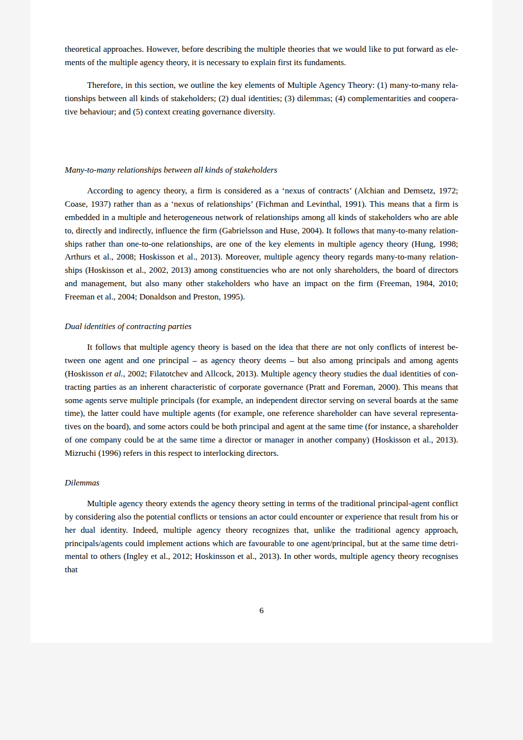theoretical approaches. However, before describing the multiple theories that we would like to put forward as elements of the multiple agency theory, it is necessary to explain first its fundaments.
Therefore, in this section, we outline the key elements of Multiple Agency Theory: (1) many-to-many relationships between all kinds of stakeholders; (2) dual identities; (3) dilemmas; (4) complementarities and cooperative behaviour; and (5) context creating governance diversity.
Many-to-many relationships between all kinds of stakeholders
According to agency theory, a firm is considered as a ‘nexus of contracts’ (Alchian and Demsetz, 1972; Coase, 1937) rather than as a ‘nexus of relationships’ (Fichman and Levinthal, 1991). This means that a firm is embedded in a multiple and heterogeneous network of relationships among all kinds of stakeholders who are able to, directly and indirectly, influence the firm (Gabrielsson and Huse, 2004). It follows that many-to-many relationships rather than one-to-one relationships, are one of the key elements in multiple agency theory (Hung, 1998; Arthurs et al., 2008; Hoskisson et al., 2013). Moreover, multiple agency theory regards many-to-many relationships (Hoskisson et al., 2002, 2013) among constituencies who are not only shareholders, the board of directors and management, but also many other stakeholders who have an impact on the firm (Freeman, 1984, 2010; Freeman et al., 2004; Donaldson and Preston, 1995).
Dual identities of contracting parties
It follows that multiple agency theory is based on the idea that there are not only conflicts of interest between one agent and one principal – as agency theory deems – but also among principals and among agents (Hoskisson et al., 2002; Filatotchev and Allcock, 2013). Multiple agency theory studies the dual identities of contracting parties as an inherent characteristic of corporate governance (Pratt and Foreman, 2000). This means that some agents serve multiple principals (for example, an independent director serving on several boards at the same time), the latter could have multiple agents (for example, one reference shareholder can have several representatives on the board), and some actors could be both principal and agent at the same time (for instance, a shareholder of one company could be at the same time a director or manager in another company) (Hoskisson et al., 2013). Mizruchi (1996) refers in this respect to interlocking directors.
Dilemmas
Multiple agency theory extends the agency theory setting in terms of the traditional principal-agent conflict by considering also the potential conflicts or tensions an actor could encounter or experience that result from his or her dual identity. Indeed, multiple agency theory recognizes that, unlike the traditional agency approach, principals/agents could implement actions which are favourable to one agent/principal, but at the same time detrimental to others (Ingley et al., 2012; Hoskinsson et al., 2013). In other words, multiple agency theory recognises that
6